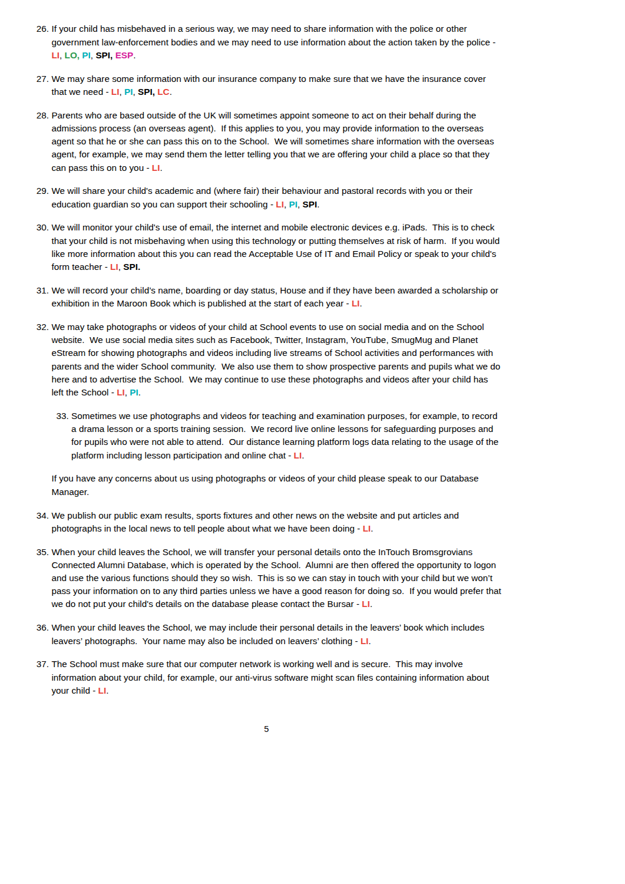If your child has misbehaved in a serious way, we may need to share information with the police or other government law-enforcement bodies and we may need to use information about the action taken by the police - LI, LO, PI, SPI, ESP.
We may share some information with our insurance company to make sure that we have the insurance cover that we need - LI, PI, SPI, LC.
Parents who are based outside of the UK will sometimes appoint someone to act on their behalf during the admissions process (an overseas agent). If this applies to you, you may provide information to the overseas agent so that he or she can pass this on to the School. We will sometimes share information with the overseas agent, for example, we may send them the letter telling you that we are offering your child a place so that they can pass this on to you - LI.
We will share your child's academic and (where fair) their behaviour and pastoral records with you or their education guardian so you can support their schooling - LI, PI, SPI.
We will monitor your child's use of email, the internet and mobile electronic devices e.g. iPads. This is to check that your child is not misbehaving when using this technology or putting themselves at risk of harm. If you would like more information about this you can read the Acceptable Use of IT and Email Policy or speak to your child's form teacher - LI, SPI.
We will record your child’s name, boarding or day status, House and if they have been awarded a scholarship or exhibition in the Maroon Book which is published at the start of each year - LI.
We may take photographs or videos of your child at School events to use on social media and on the School website. We use social media sites such as Facebook, Twitter, Instagram, YouTube, SmugMug and Planet eStream for showing photographs and videos including live streams of School activities and performances with parents and the wider School community. We also use them to show prospective parents and pupils what we do here and to advertise the School. We may continue to use these photographs and videos after your child has left the School - LI, PI.
Sometimes we use photographs and videos for teaching and examination purposes, for example, to record a drama lesson or a sports training session. We record live online lessons for safeguarding purposes and for pupils who were not able to attend. Our distance learning platform logs data relating to the usage of the platform including lesson participation and online chat - LI.
If you have any concerns about us using photographs or videos of your child please speak to our Database Manager.
We publish our public exam results, sports fixtures and other news on the website and put articles and photographs in the local news to tell people about what we have been doing - LI.
When your child leaves the School, we will transfer your personal details onto the InTouch Bromsgrovians Connected Alumni Database, which is operated by the School. Alumni are then offered the opportunity to logon and use the various functions should they so wish. This is so we can stay in touch with your child but we won’t pass your information on to any third parties unless we have a good reason for doing so. If you would prefer that we do not put your child's details on the database please contact the Bursar - LI.
When your child leaves the School, we may include their personal details in the leavers’ book which includes leavers’ photographs. Your name may also be included on leavers’ clothing - LI.
The School must make sure that our computer network is working well and is secure. This may involve information about your child, for example, our anti-virus software might scan files containing information about your child - LI.
5